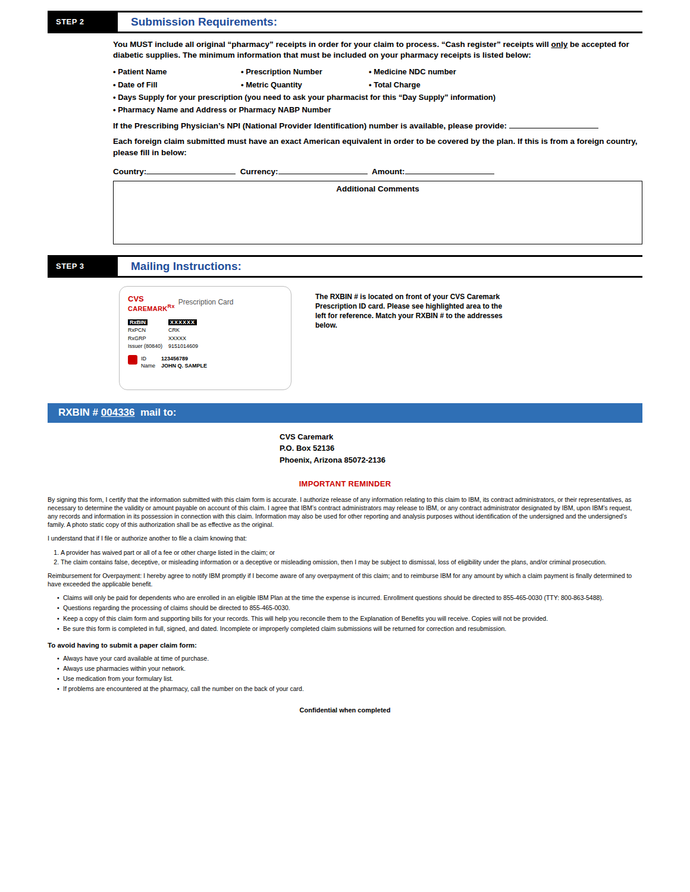STEP 2
Submission Requirements:
You MUST include all original “pharmacy” receipts in order for your claim to process. “Cash register” receipts will only be accepted for diabetic supplies. The minimum information that must be included on your pharmacy receipts is listed below:
Patient Name
Prescription Number
Medicine NDC number
Date of Fill
Metric Quantity
Total Charge
Days Supply for your prescription (you need to ask your pharmacist for this “Day Supply” information)
Pharmacy Name and Address or Pharmacy NABP Number
If the Prescribing Physician’s NPI (National Provider Identification) number is available, please provide:
Each foreign claim submitted must have an exact American equivalent in order to be covered by the plan. If this is from a foreign country, please fill in below:
Country: Currency: Amount:
Additional Comments
STEP 3
Mailing Instructions:
CVS
CAREMARKRx
Prescription Card
| RxBIN | XXXXXX |
| RxPCN | CRK |
| RxGRP | XXXXX |
| Issuer (80840) | 9151014609 |
ID
Name
123456789
JOHN Q. SAMPLE
The RXBIN # is located on front of your CVS Caremark Prescription ID card. Please see highlighted area to the left for reference. Match your RXBIN # to the addresses below.
RXBIN # 004336 mail to:
CVS Caremark
P.O. Box 52136
Phoenix, Arizona 85072-2136
IMPORTANT REMINDER
By signing this form, I certify that the information submitted with this claim form is accurate. I authorize release of any information relating to this claim to IBM, its contract administrators, or their representatives, as necessary to determine the validity or amount payable on account of this claim. I agree that IBM’s contract administrators may release to IBM, or any contract administrator designated by IBM, upon IBM’s request, any records and information in its possession in connection with this claim. Information may also be used for other reporting and analysis purposes without identification of the undersigned and the undersigned’s family. A photo static copy of this authorization shall be as effective as the original.
I understand that if I file or authorize another to file a claim knowing that:
A provider has waived part or all of a fee or other charge listed in the claim; or
The claim contains false, deceptive, or misleading information or a deceptive or misleading omission, then I may be subject to dismissal, loss of eligibility under the plans, and/or criminal prosecution.
Reimbursement for Overpayment: I hereby agree to notify IBM promptly if I become aware of any overpayment of this claim; and to reimburse IBM for any amount by which a claim payment is finally determined to have exceeded the applicable benefit.
Claims will only be paid for dependents who are enrolled in an eligible IBM Plan at the time the expense is incurred. Enrollment questions should be directed to 855-465-0030 (TTY: 800-863-5488).
Questions regarding the processing of claims should be directed to 855-465-0030.
Keep a copy of this claim form and supporting bills for your records. This will help you reconcile them to the Explanation of Benefits you will receive. Copies will not be provided.
Be sure this form is completed in full, signed, and dated. Incomplete or improperly completed claim submissions will be returned for correction and resubmission.
To avoid having to submit a paper claim form:
Always have your card available at time of purchase.
Always use pharmacies within your network.
Use medication from your formulary list.
If problems are encountered at the pharmacy, call the number on the back of your card.
Confidential when completed